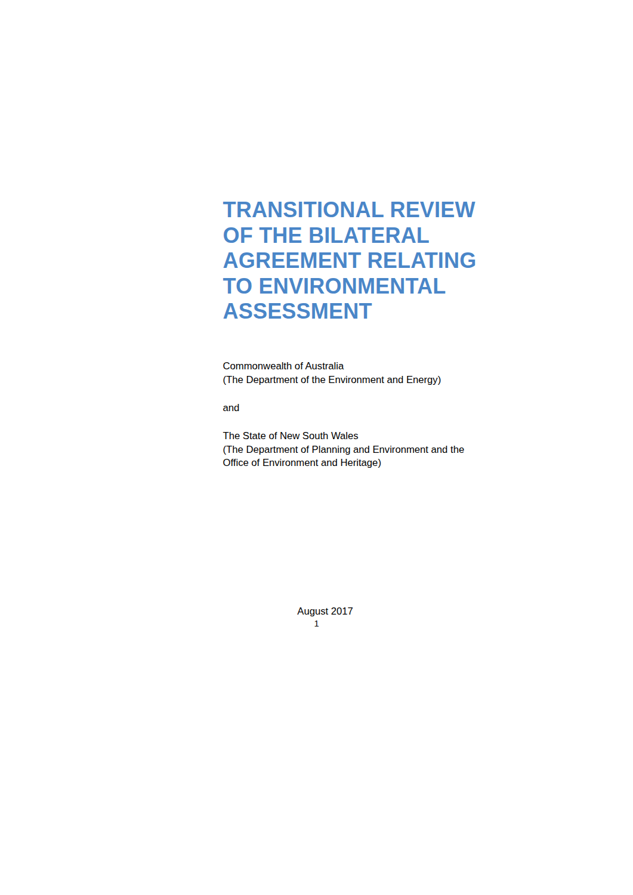TRANSITIONAL REVIEW OF THE BILATERAL AGREEMENT RELATING TO ENVIRONMENTAL ASSESSMENT
Commonwealth of Australia
(The Department of the Environment and Energy)
and
The State of New South Wales
(The Department of Planning and Environment and the Office of Environment and Heritage)
August 2017
1